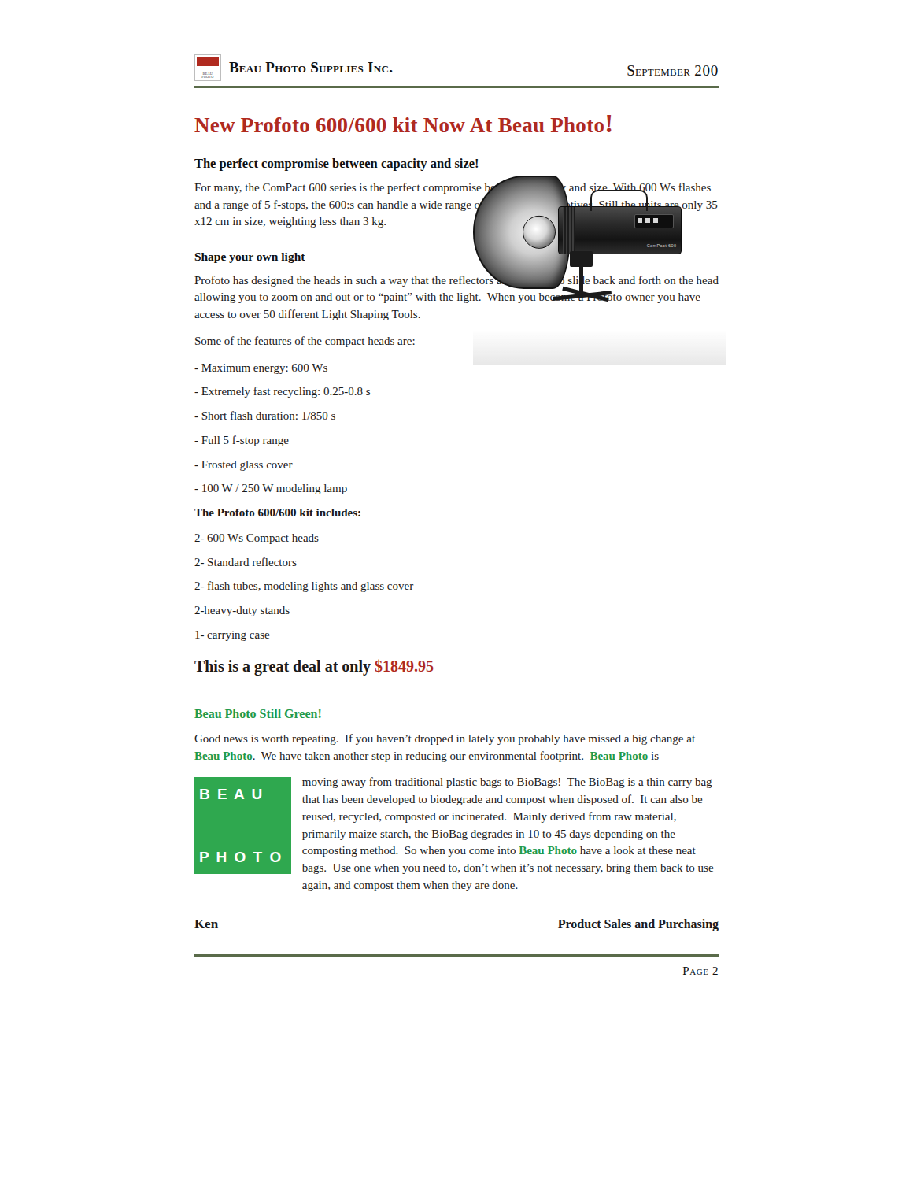BEAU
PHOTO
Beau Photo Supplies Inc.
September 200
New Profoto 600/600 kit Now At Beau Photo!
The perfect compromise between capacity and size!
For many, the ComPact 600 series is the perfect compromise between capacity and size. With 600 Ws flashes and a range of 5 f-stops, the 600:s can handle a wide range of situations and motives. Still the units are only 35 x12 cm in size, weighting less than 3 kg.
Shape your own light
Profoto has designed the heads in such a way that the reflectors are possible to slide back and forth on the head allowing you to zoom on and out or to “paint” with the light. When you become a Profoto owner you have access to over 50 different Light Shaping Tools.
Some of the features of the compact heads are:
ComPact 600
Maximum energy: 600 Ws
Extremely fast recycling: 0.25-0.8 s
Short flash duration: 1/850 s
Full 5 f-stop range
Frosted glass cover
100 W / 250 W modeling lamp
The Profoto 600/600 kit includes:
2- 600 Ws Compact heads
2- Standard reflectors
2- flash tubes, modeling lights and glass cover
2-heavy-duty stands
1- carrying case
This is a great deal at only $1849.95
Beau Photo Still Green!
Good news is worth repeating. If you haven’t dropped in lately you probably have missed a big change at Beau Photo. We have taken another step in reducing our environmental footprint. Beau Photo is
B E A U
P H O T O
moving away from traditional plastic bags to BioBags! The BioBag is a thin carry bag that has been developed to biodegrade and compost when disposed of. It can also be reused, recycled, composted or incinerated. Mainly derived from raw material, primarily maize starch, the BioBag degrades in 10 to 45 days depending on the composting method. So when you come into Beau Photo have a look at these neat bags. Use one when you need to, don’t when it’s not necessary, bring them back to use again, and compost them when they are done.
Ken Product Sales and Purchasing
Page 2